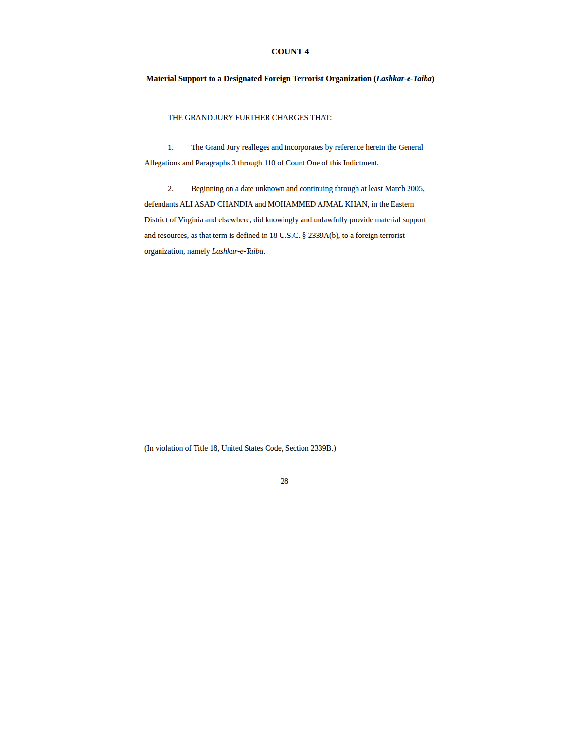COUNT 4
Material Support to a Designated Foreign Terrorist Organization (Lashkar-e-Taiba)
THE GRAND JURY FURTHER CHARGES THAT:
The Grand Jury realleges and incorporates by reference herein the General Allegations and Paragraphs 3 through 110 of Count One of this Indictment.
Beginning on a date unknown and continuing through at least March 2005, defendants ALI ASAD CHANDIA and MOHAMMED AJMAL KHAN, in the Eastern District of Virginia and elsewhere, did knowingly and unlawfully provide material support and resources, as that term is defined in 18 U.S.C. § 2339A(b), to a foreign terrorist organization, namely Lashkar-e-Taiba.
(In violation of Title 18, United States Code, Section 2339B.)
28